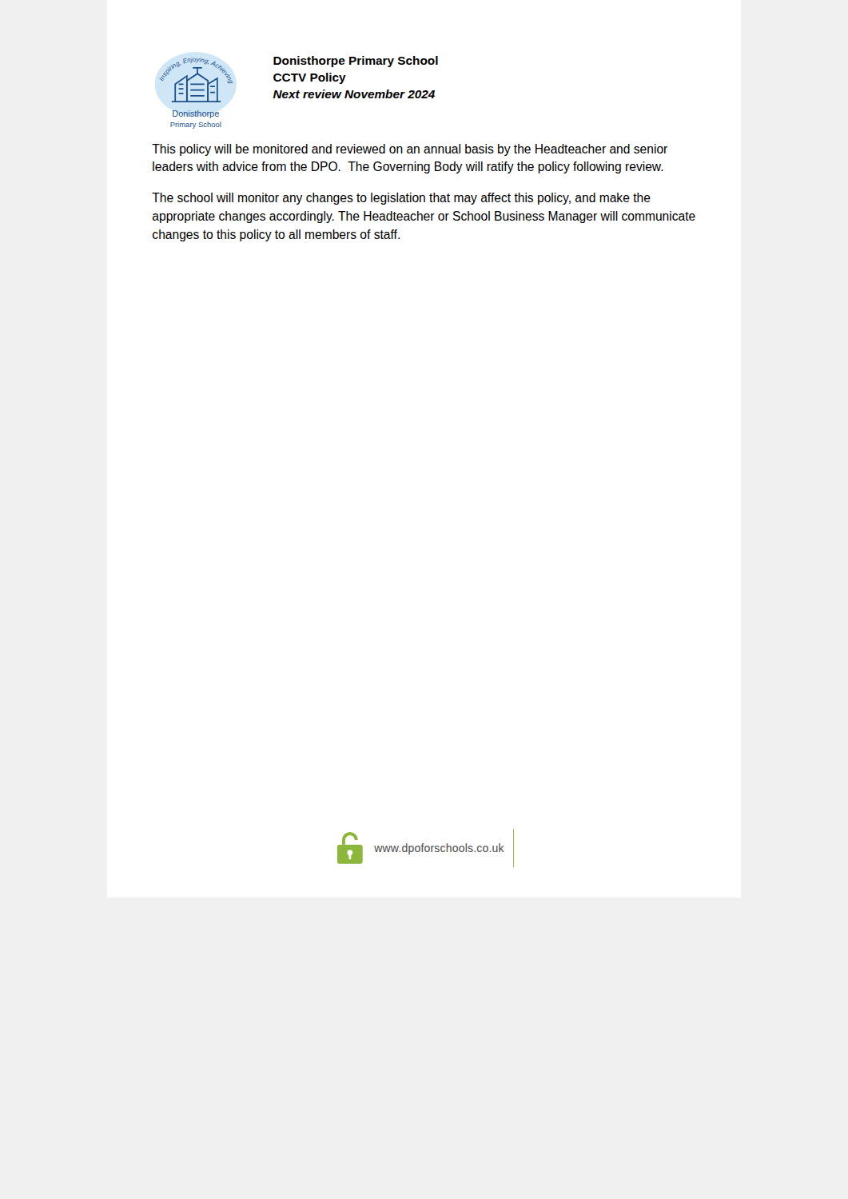Inspiring, Enjoying, Achieving Donisthorpe Primary School
Donisthorpe Primary School
CCTV Policy
Next review November 2024
This policy will be monitored and reviewed on an annual basis by the Headteacher and senior leaders with advice from the DPO. The Governing Body will ratify the policy following review.
The school will monitor any changes to legislation that may affect this policy, and make the appropriate changes accordingly. The Headteacher or School Business Manager will communicate changes to this policy to all members of staff.
www.dpoforschools.co.uk